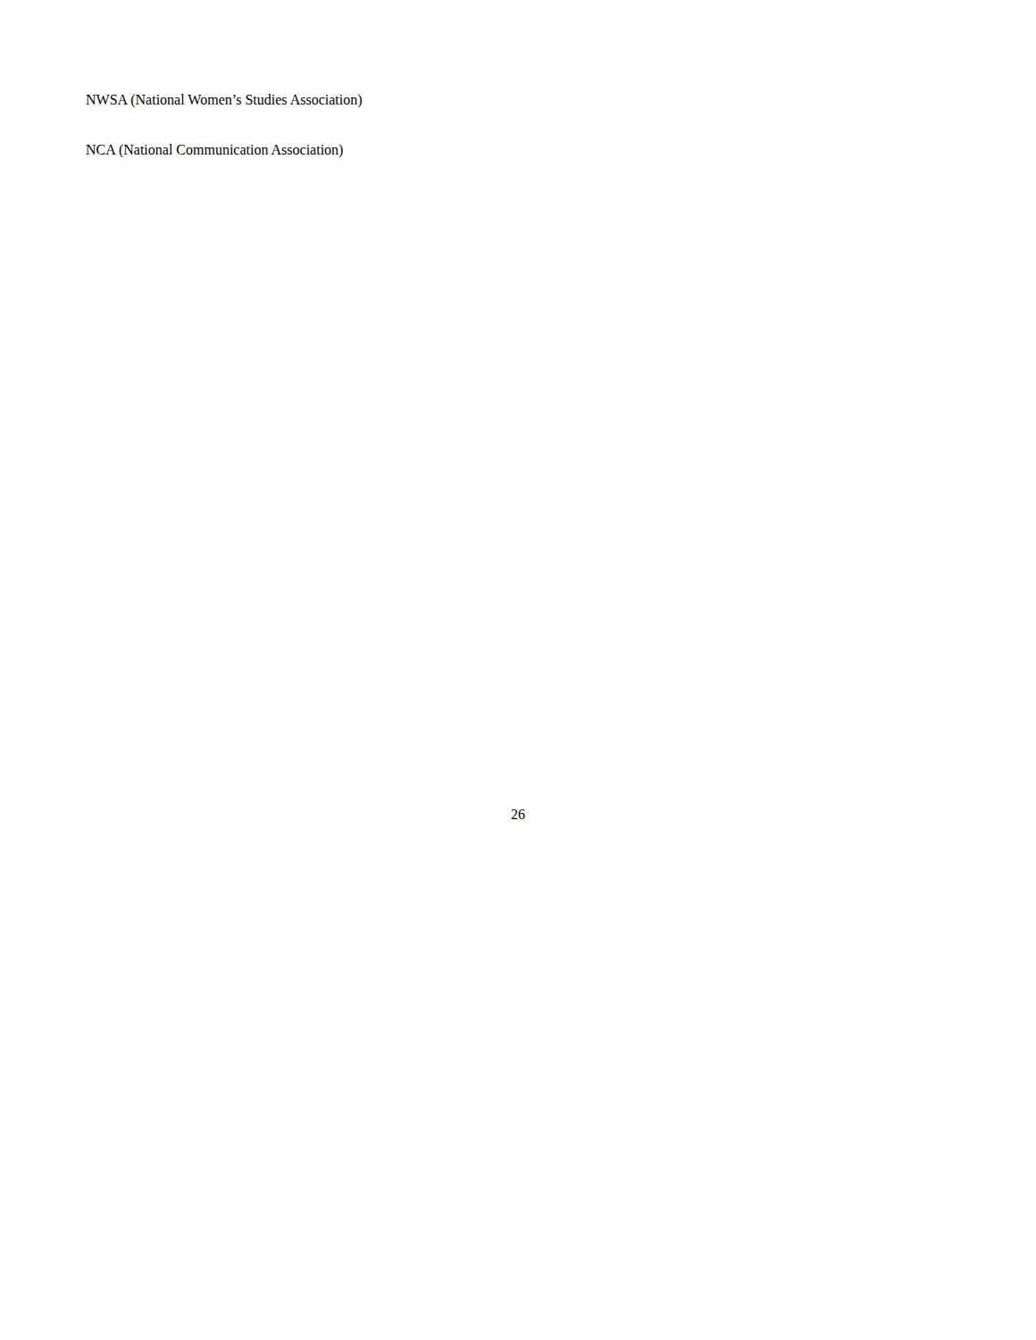NWSA (National Women’s Studies Association)
NCA (National Communication Association)
26